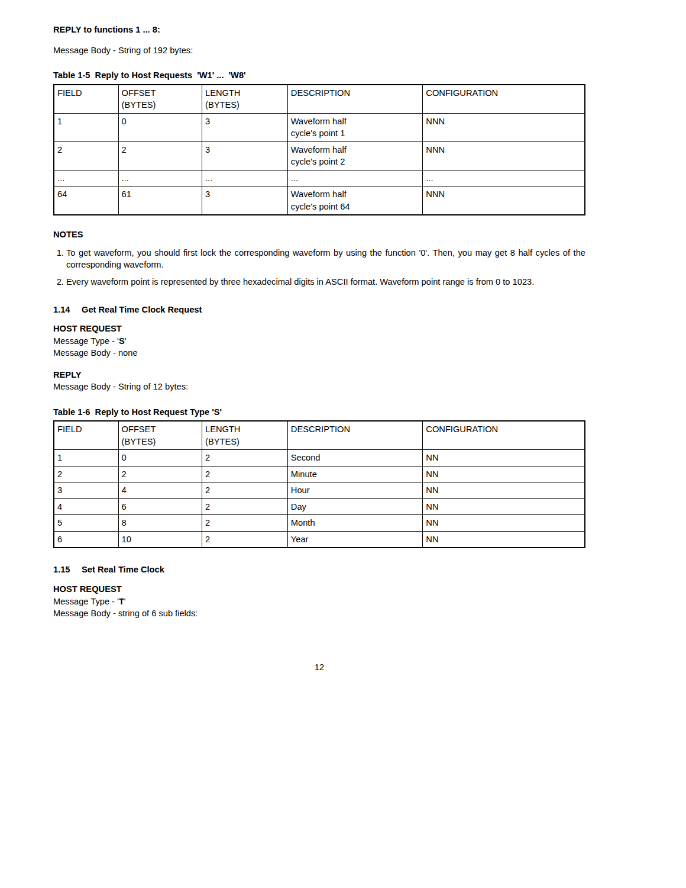REPLY to functions 1 ... 8:
Message Body - String of 192 bytes:
Table 1-5 Reply to Host Requests 'W1' ... 'W8'
| FIELD | OFFSET (BYTES) | LENGTH (BYTES) | DESCRIPTION | CONFIGURATION |
| --- | --- | --- | --- | --- |
| 1 | 0 | 3 | Waveform half cycle's point 1 | NNN |
| 2 | 2 | 3 | Waveform half cycle's point 2 | NNN |
| ... | ... | ... | ... | ... |
| 64 | 61 | 3 | Waveform half cycle's point 64 | NNN |
NOTES
To get waveform, you should first lock the corresponding waveform by using the function '0'. Then, you may get 8 half cycles of the corresponding waveform.
Every waveform point is represented by three hexadecimal digits in ASCII format. Waveform point range is from 0 to 1023.
1.14 Get Real Time Clock Request
HOST REQUEST
Message Type - 'S'
Message Body - none
REPLY
Message Body - String of 12 bytes:
Table 1-6 Reply to Host Request Type 'S'
| FIELD | OFFSET (BYTES) | LENGTH (BYTES) | DESCRIPTION | CONFIGURATION |
| --- | --- | --- | --- | --- |
| 1 | 0 | 2 | Second | NN |
| 2 | 2 | 2 | Minute | NN |
| 3 | 4 | 2 | Hour | NN |
| 4 | 6 | 2 | Day | NN |
| 5 | 8 | 2 | Month | NN |
| 6 | 10 | 2 | Year | NN |
1.15 Set Real Time Clock
HOST REQUEST
Message Type - 'T'
Message Body - string of 6 sub fields:
12